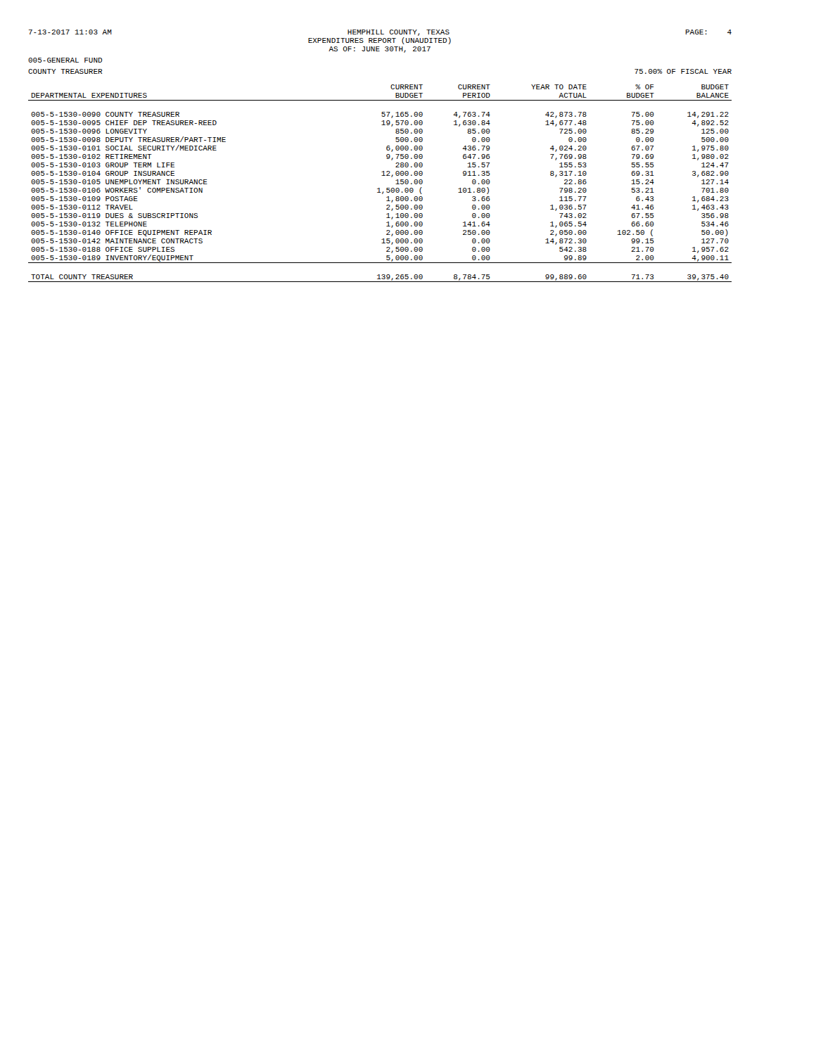7-13-2017 11:03 AM HEMPHILL COUNTY, TEXAS PAGE: 4
EXPENDITURES REPORT (UNAUDITED)
AS OF: JUNE 30TH, 2017
005-GENERAL FUND
COUNTY TREASURER 75.00% OF FISCAL YEAR
| | CURRENT | CURRENT | YEAR TO DATE | % OF | BUDGET |
| --- | --- | --- | --- | --- | --- |
| DEPARTMENTAL EXPENDITURES | BUDGET | PERIOD | ACTUAL | BUDGET | BALANCE |
| 005-5-1530-0090 COUNTY TREASURER | 57,165.00 | 4,763.74 | 42,873.78 | 75.00 | 14,291.22 |
| 005-5-1530-0095 CHIEF DEP TREASURER-REED | 19,570.00 | 1,630.84 | 14,677.48 | 75.00 | 4,892.52 |
| 005-5-1530-0096 LONGEVITY | 850.00 | 85.00 | 725.00 | 85.29 | 125.00 |
| 005-5-1530-0098 DEPUTY TREASURER/PART-TIME | 500.00 | 0.00 | 0.00 | 0.00 | 500.00 |
| 005-5-1530-0101 SOCIAL SECURITY/MEDICARE | 6,000.00 | 436.79 | 4,024.20 | 67.07 | 1,975.80 |
| 005-5-1530-0102 RETIREMENT | 9,750.00 | 647.96 | 7,769.98 | 79.69 | 1,980.02 |
| 005-5-1530-0103 GROUP TERM LIFE | 280.00 | 15.57 | 155.53 | 55.55 | 124.47 |
| 005-5-1530-0104 GROUP INSURANCE | 12,000.00 | 911.35 | 8,317.10 | 69.31 | 3,682.90 |
| 005-5-1530-0105 UNEMPLOYMENT INSURANCE | 150.00 | 0.00 | 22.86 | 15.24 | 127.14 |
| 005-5-1530-0106 WORKERS' COMPENSATION | 1,500.00 ( | 101.80) | 798.20 | 53.21 | 701.80 |
| 005-5-1530-0109 POSTAGE | 1,800.00 | 3.66 | 115.77 | 6.43 | 1,684.23 |
| 005-5-1530-0112 TRAVEL | 2,500.00 | 0.00 | 1,036.57 | 41.46 | 1,463.43 |
| 005-5-1530-0119 DUES & SUBSCRIPTIONS | 1,100.00 | 0.00 | 743.02 | 67.55 | 356.98 |
| 005-5-1530-0132 TELEPHONE | 1,600.00 | 141.64 | 1,065.54 | 66.60 | 534.46 |
| 005-5-1530-0140 OFFICE EQUIPMENT REPAIR | 2,000.00 | 250.00 | 2,050.00 | 102.50 ( | 50.00) |
| 005-5-1530-0142 MAINTENANCE CONTRACTS | 15,000.00 | 0.00 | 14,872.30 | 99.15 | 127.70 |
| 005-5-1530-0188 OFFICE SUPPLIES | 2,500.00 | 0.00 | 542.38 | 21.70 | 1,957.62 |
| 005-5-1530-0189 INVENTORY/EQUIPMENT | 5,000.00 | 0.00 | 99.89 | 2.00 | 4,900.11 |
| TOTAL COUNTY TREASURER | 139,265.00 | 8,784.75 | 99,889.60 | 71.73 | 39,375.40 |